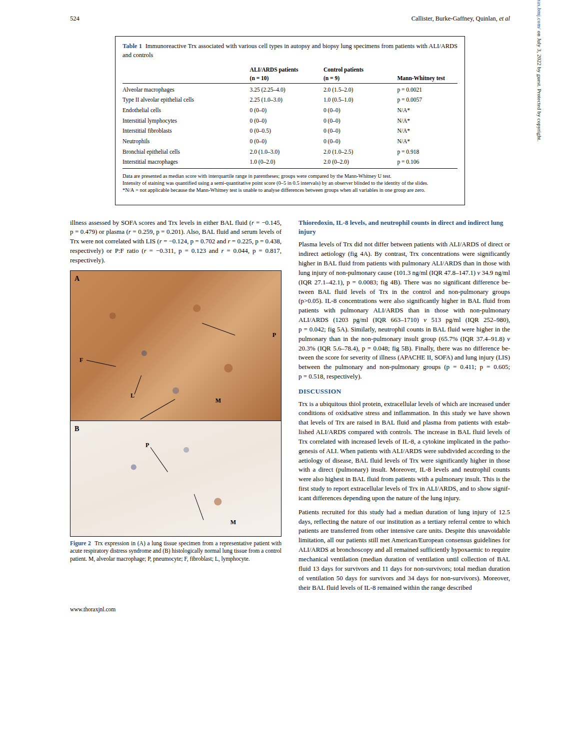524
Callister, Burke-Gaffney, Quinlan, et al
Thorax: first published as 10.1136/thx.2005.053041 on 6 April 2006. Downloaded from http://thorax.bmj.com/ on July 3, 2022 by guest. Protected by copyright.
Table 1 Immunoreactive Trx associated with various cell types in autopsy and biopsy lung specimens from patients with ALI/ARDS and controls
| | ALI/ARDS patients (n = 10) | Control patients (n = 9) | Mann-Whitney test |
| --- | --- | --- | --- |
| Alveolar macrophages | 3.25 (2.25–4.0) | 2.0 (1.5–2.0) | p = 0.0021 |
| Type II alveolar epithelial cells | 2.25 (1.0–3.0) | 1.0 (0.5–1.0) | p = 0.0057 |
| Endothelial cells | 0 (0–0) | 0 (0–0) | N/A* |
| Interstitial lymphocytes | 0 (0–0) | 0 (0–0) | N/A* |
| Interstitial fibroblasts | 0 (0–0.5) | 0 (0–0) | N/A* |
| Neutrophils | 0 (0–0) | 0 (0–0) | N/A* |
| Bronchial epithelial cells | 2.0 (1.0–3.0) | 2.0 (1.0–2.5) | p = 0.918 |
| Interstitial macrophages | 1.0 (0–2.0) | 2.0 (0–2.0) | p = 0.106 |
Data are presented as median score with interquartile range in parentheses; groups were compared by the Mann-Whitney U test.
Intensity of staining was quantified using a semi-quantitative point score (0–5 in 0.5 intervals) by an observer blinded to the identity of the slides.
*N/A = not applicable because the Mann-Whitney test is unable to analyse differences between groups when all variables in one group are zero.
illness assessed by SOFA scores and Trx levels in either BAL fluid (r = −0.145, p = 0.479) or plasma (r = 0.259, p = 0.201). Also, BAL fluid and serum levels of Trx were not correlated with LIS (r = −0.124, p = 0.702 and r = 0.225, p = 0.438, respectively) or P:F ratio (r = −0.311, p = 0.123 and r = 0.044, p = 0.817, respectively).
A P F L M
B P M
Figure 2 Trx expression in (A) a lung tissue specimen from a representative patient with acute respiratory distress syndrome and (B) histologically normal lung tissue from a control patient. M, alveolar macrophage; P, pneumocyte; F, fibroblast; L, lymphocyte.
Thioredoxin, IL-8 levels, and neutrophil counts in direct and indirect lung injury
Plasma levels of Trx did not differ between patients with ALI/ARDS of direct or indirect aetiology (fig 4A). By contrast, Trx concentrations were significantly higher in BAL fluid from patients with pulmonary ALI/ARDS than in those with lung injury of non-pulmonary cause (101.3 ng/ml (IQR 47.8–147.1) v 34.9 ng/ml (IQR 27.1–42.1), p = 0.0083; fig 4B). There was no significant difference between BAL fluid levels of Trx in the control and non-pulmonary groups (p>0.05). IL-8 concentrations were also significantly higher in BAL fluid from patients with pulmonary ALI/ARDS than in those with non-pulmonary ALI/ARDS (1203 pg/ml (IQR 663–1710) v 513 pg/ml (IQR 252–980), p = 0.042; fig 5A). Similarly, neutrophil counts in BAL fluid were higher in the pulmonary than in the non-pulmonary insult group (65.7% (IQR 37.4–91.8) v 20.3% (IQR 5.6–78.4), p = 0.048; fig 5B). Finally, there was no difference between the score for severity of illness (APACHE II, SOFA) and lung injury (LIS) between the pulmonary and non-pulmonary groups (p = 0.411; p = 0.605; p = 0.518, respectively).
Discussion
Trx is a ubiquitous thiol protein, extracellular levels of which are increased under conditions of oxidxative stress and inflammation. In this study we have shown that levels of Trx are raised in BAL fluid and plasma from patients with established ALI/ARDS compared with controls. The increase in BAL fluid levels of Trx correlated with increased levels of IL-8, a cytokine implicated in the pathogenesis of ALI. When patients with ALI/ARDS were subdivided according to the aetiology of disease, BAL fluid levels of Trx were significantly higher in those with a direct (pulmonary) insult. Moreover, IL-8 levels and neutrophil counts were also highest in BAL fluid from patients with a pulmonary insult. This is the first study to report extracellular levels of Trx in ALI/ARDS, and to show significant differences depending upon the nature of the lung injury.
Patients recruited for this study had a median duration of lung injury of 12.5 days, reflecting the nature of our institution as a tertiary referral centre to which patients are transferred from other intensive care units. Despite this unavoidable limitation, all our patients still met American/European consensus guidelines for ALI/ARDS at bronchoscopy and all remained sufficiently hypoxaemic to require mechanical ventilation (median duration of ventilation until collection of BAL fluid 13 days for survivors and 11 days for non-survivors; total median duration of ventilation 50 days for survivors and 34 days for non-survivors). Moreover, their BAL fluid levels of IL-8 remained within the range described
www.thoraxjnl.com